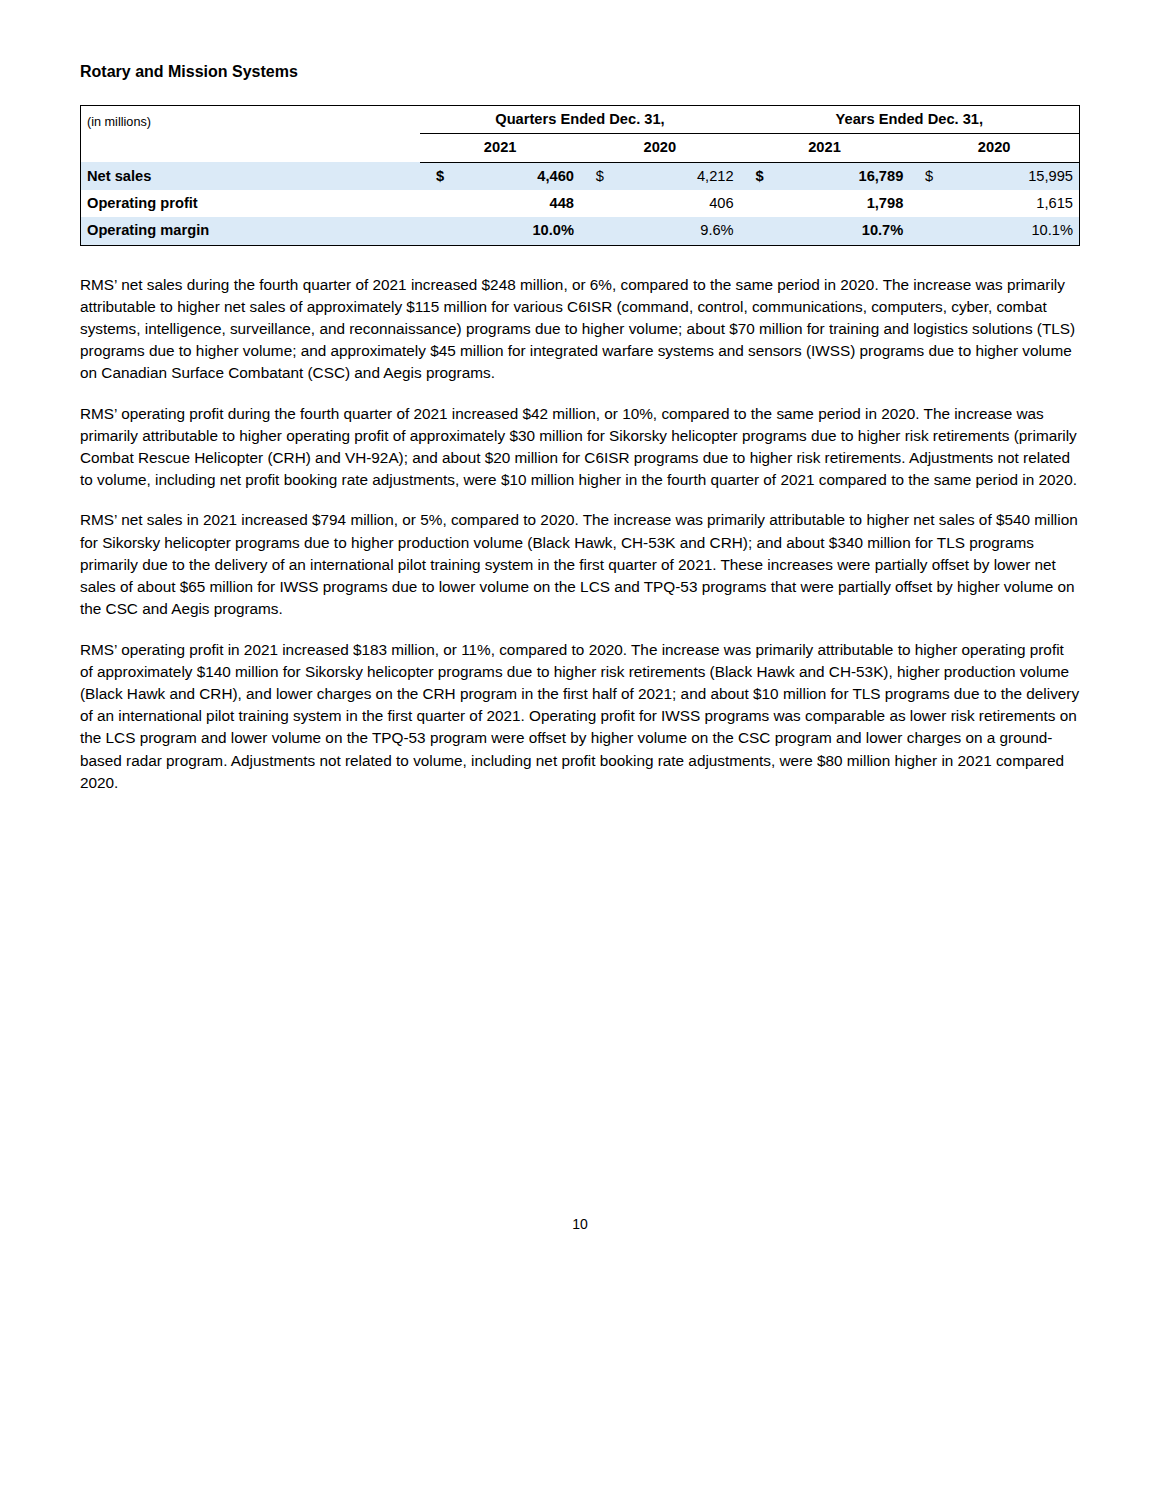Rotary and Mission Systems
| (in millions) | Quarters Ended Dec. 31, | Years Ended Dec. 31, |
| --- | --- | --- |
| | 2021 | 2020 | 2021 | 2020 |
| Net sales | $ | 4,460 | $ | 4,212 | $ | 16,789 | $ | 15,995 |
| Operating profit | | 448 | | 406 | | 1,798 | | 1,615 |
| Operating margin | | 10.0% | | 9.6% | | 10.7% | | 10.1% |
RMS’ net sales during the fourth quarter of 2021 increased $248 million, or 6%, compared to the same period in 2020. The increase was primarily attributable to higher net sales of approximately $115 million for various C6ISR (command, control, communications, computers, cyber, combat systems, intelligence, surveillance, and reconnaissance) programs due to higher volume; about $70 million for training and logistics solutions (TLS) programs due to higher volume; and approximately $45 million for integrated warfare systems and sensors (IWSS) programs due to higher volume on Canadian Surface Combatant (CSC) and Aegis programs.
RMS’ operating profit during the fourth quarter of 2021 increased $42 million, or 10%, compared to the same period in 2020. The increase was primarily attributable to higher operating profit of approximately $30 million for Sikorsky helicopter programs due to higher risk retirements (primarily Combat Rescue Helicopter (CRH) and VH-92A); and about $20 million for C6ISR programs due to higher risk retirements. Adjustments not related to volume, including net profit booking rate adjustments, were $10 million higher in the fourth quarter of 2021 compared to the same period in 2020.
RMS’ net sales in 2021 increased $794 million, or 5%, compared to 2020. The increase was primarily attributable to higher net sales of $540 million for Sikorsky helicopter programs due to higher production volume (Black Hawk, CH-53K and CRH); and about $340 million for TLS programs primarily due to the delivery of an international pilot training system in the first quarter of 2021. These increases were partially offset by lower net sales of about $65 million for IWSS programs due to lower volume on the LCS and TPQ-53 programs that were partially offset by higher volume on the CSC and Aegis programs.
RMS’ operating profit in 2021 increased $183 million, or 11%, compared to 2020. The increase was primarily attributable to higher operating profit of approximately $140 million for Sikorsky helicopter programs due to higher risk retirements (Black Hawk and CH-53K), higher production volume (Black Hawk and CRH), and lower charges on the CRH program in the first half of 2021; and about $10 million for TLS programs due to the delivery of an international pilot training system in the first quarter of 2021. Operating profit for IWSS programs was comparable as lower risk retirements on the LCS program and lower volume on the TPQ-53 program were offset by higher volume on the CSC program and lower charges on a ground-based radar program. Adjustments not related to volume, including net profit booking rate adjustments, were $80 million higher in 2021 compared 2020.
10